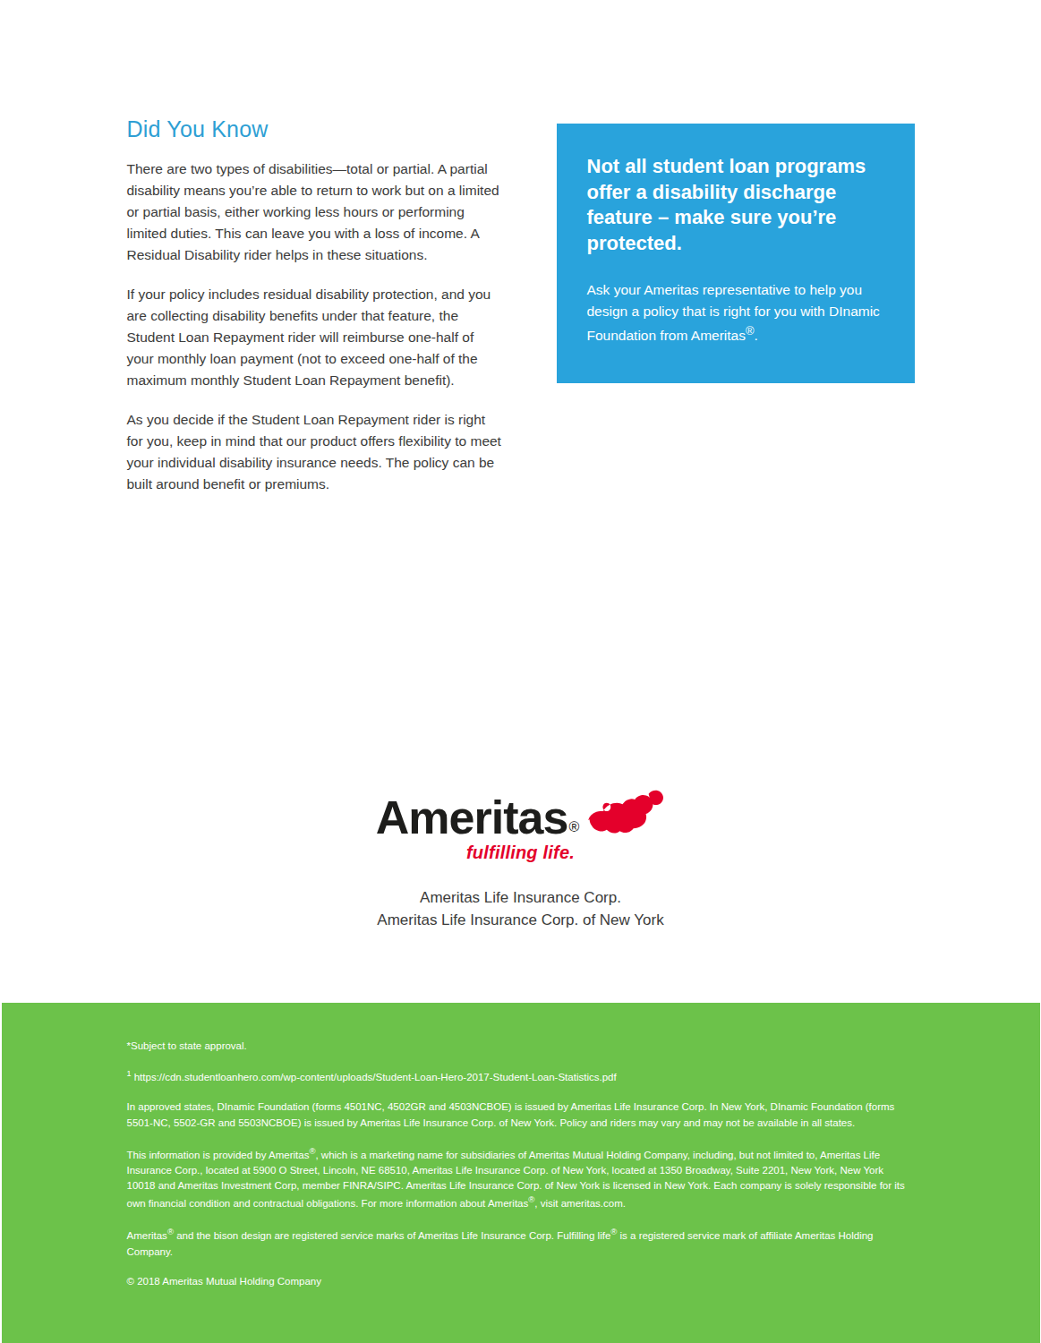Did You Know
There are two types of disabilities—total or partial. A partial disability means you’re able to return to work but on a limited or partial basis, either working less hours or performing limited duties. This can leave you with a loss of income. A Residual Disability rider helps in these situations.
If your policy includes residual disability protection, and you are collecting disability benefits under that feature, the Student Loan Repayment rider will reimburse one-half of your monthly loan payment (not to exceed one-half of the maximum monthly Student Loan Repayment benefit).
As you decide if the Student Loan Repayment rider is right for you, keep in mind that our product offers flexibility to meet your individual disability insurance needs. The policy can be built around benefit or premiums.
Not all student loan programs offer a disability discharge feature – make sure you’re protected.
Ask your Ameritas representative to help you design a policy that is right for you with DInamic Foundation from Ameritas®.
Ameritas®
fulfilling life.
Ameritas Life Insurance Corp.
Ameritas Life Insurance Corp. of New York
*Subject to state approval.
1 https://cdn.studentloanhero.com/wp-content/uploads/Student-Loan-Hero-2017-Student-Loan-Statistics.pdf
In approved states, DInamic Foundation (forms 4501NC, 4502GR and 4503NCBOE) is issued by Ameritas Life Insurance Corp. In New York, DInamic Foundation (forms 5501-NC, 5502-GR and 5503NCBOE) is issued by Ameritas Life Insurance Corp. of New York. Policy and riders may vary and may not be available in all states.
This information is provided by Ameritas®, which is a marketing name for subsidiaries of Ameritas Mutual Holding Company, including, but not limited to, Ameritas Life Insurance Corp., located at 5900 O Street, Lincoln, NE 68510, Ameritas Life Insurance Corp. of New York, located at 1350 Broadway, Suite 2201, New York, New York 10018 and Ameritas Investment Corp, member FINRA/SIPC. Ameritas Life Insurance Corp. of New York is licensed in New York. Each company is solely responsible for its own financial condition and contractual obligations. For more information about Ameritas®, visit ameritas.com.
Ameritas® and the bison design are registered service marks of Ameritas Life Insurance Corp. Fulfilling life® is a registered service mark of affiliate Ameritas Holding Company.
© 2018 Ameritas Mutual Holding Company